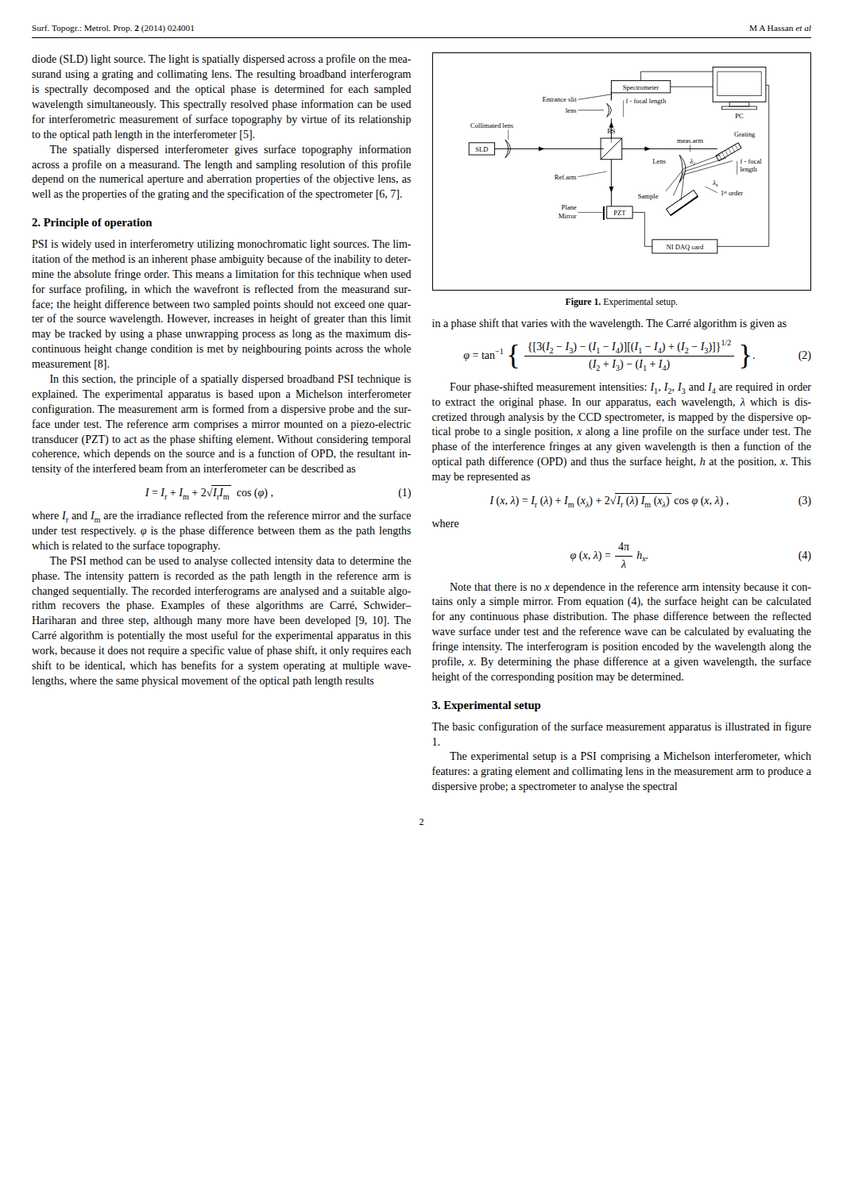Surf. Topogr.: Metrol. Prop. 2 (2014) 024001
M A Hassan et al
diode (SLD) light source. The light is spatially dispersed across a profile on the measurand using a grating and collimating lens. The resulting broadband interferogram is spectrally decomposed and the optical phase is determined for each sampled wavelength simultaneously. This spectrally resolved phase information can be used for interferometric measurement of surface topography by virtue of its relationship to the optical path length in the interferometer [5].
The spatially dispersed interferometer gives surface topography information across a profile on a measurand. The length and sampling resolution of this profile depend on the numerical aperture and aberration properties of the objective lens, as well as the properties of the grating and the specification of the spectrometer [6, 7].
2. Principle of operation
PSI is widely used in interferometry utilizing monochromatic light sources. The limitation of the method is an inherent phase ambiguity because of the inability to determine the absolute fringe order. This means a limitation for this technique when used for surface profiling, in which the wavefront is reflected from the measurand surface; the height difference between two sampled points should not exceed one quarter of the source wavelength. However, increases in height of greater than this limit may be tracked by using a phase unwrapping process as long as the maximum discontinuous height change condition is met by neighbouring points across the whole measurement [8].
In this section, the principle of a spatially dispersed broadband PSI technique is explained. The experimental apparatus is based upon a Michelson interferometer configuration. The measurement arm is formed from a dispersive probe and the surface under test. The reference arm comprises a mirror mounted on a piezo-electric transducer (PZT) to act as the phase shifting element. Without considering temporal coherence, which depends on the source and is a function of OPD, the resultant intensity of the interfered beam from an interferometer can be described as
I = Ir + Im + 2√IrIm cos (φ) ,
(1)
where Ir and Im are the irradiance reflected from the reference mirror and the surface under test respectively. φ is the phase difference between them as the path lengths which is related to the surface topography.
The PSI method can be used to analyse collected intensity data to determine the phase. The intensity pattern is recorded as the path length in the reference arm is changed sequentially. The recorded interferograms are analysed and a suitable algorithm recovers the phase. Examples of these algorithms are Carré, Schwider–Hariharan and three step, although many more have been developed [9, 10]. The Carré algorithm is potentially the most useful for the experimental apparatus in this work, because it does not require a specific value of phase shift, it only requires each shift to be identical, which has benefits for a system operating at multiple wavelengths, where the same physical movement of the optical path length results
PC Spectrometer Entrance slit lens f - focal length Collimated lens SLD BS meas.arm Grating Lens λ1 λn f - focal length 1st order Sample Ref.arm Plane Mirror PZT NI DAQ card
Figure 1. Experimental setup.
in a phase shift that varies with the wavelength. The Carré algorithm is given as
φ = tan−1 { {[3(I2 − I3) − (I1 − I4)][(I1 − I4) + (I2 − I3)]}1/2 (I2 + I3) − (I1 + I4) }.
(2)
Four phase-shifted measurement intensities: I1, I2, I3 and I4 are required in order to extract the original phase. In our apparatus, each wavelength, λ which is discretized through analysis by the CCD spectrometer, is mapped by the dispersive optical probe to a single position, x along a line profile on the surface under test. The phase of the interference fringes at any given wavelength is then a function of the optical path difference (OPD) and thus the surface height, h at the position, x. This may be represented as
I (x, λ) = Ir (λ) + Im (xλ) + 2√Ir (λ) Im (xλ) cos φ (x, λ) ,
(3)
where
φ (x, λ) = 4π λ hx.
(4)
Note that there is no x dependence in the reference arm intensity because it contains only a simple mirror. From equation (4), the surface height can be calculated for any continuous phase distribution. The phase difference between the reflected wave surface under test and the reference wave can be calculated by evaluating the fringe intensity. The interferogram is position encoded by the wavelength along the profile, x. By determining the phase difference at a given wavelength, the surface height of the corresponding position may be determined.
3. Experimental setup
The basic configuration of the surface measurement apparatus is illustrated in figure 1.
The experimental setup is a PSI comprising a Michelson interferometer, which features: a grating element and collimating lens in the measurement arm to produce a dispersive probe; a spectrometer to analyse the spectral
2